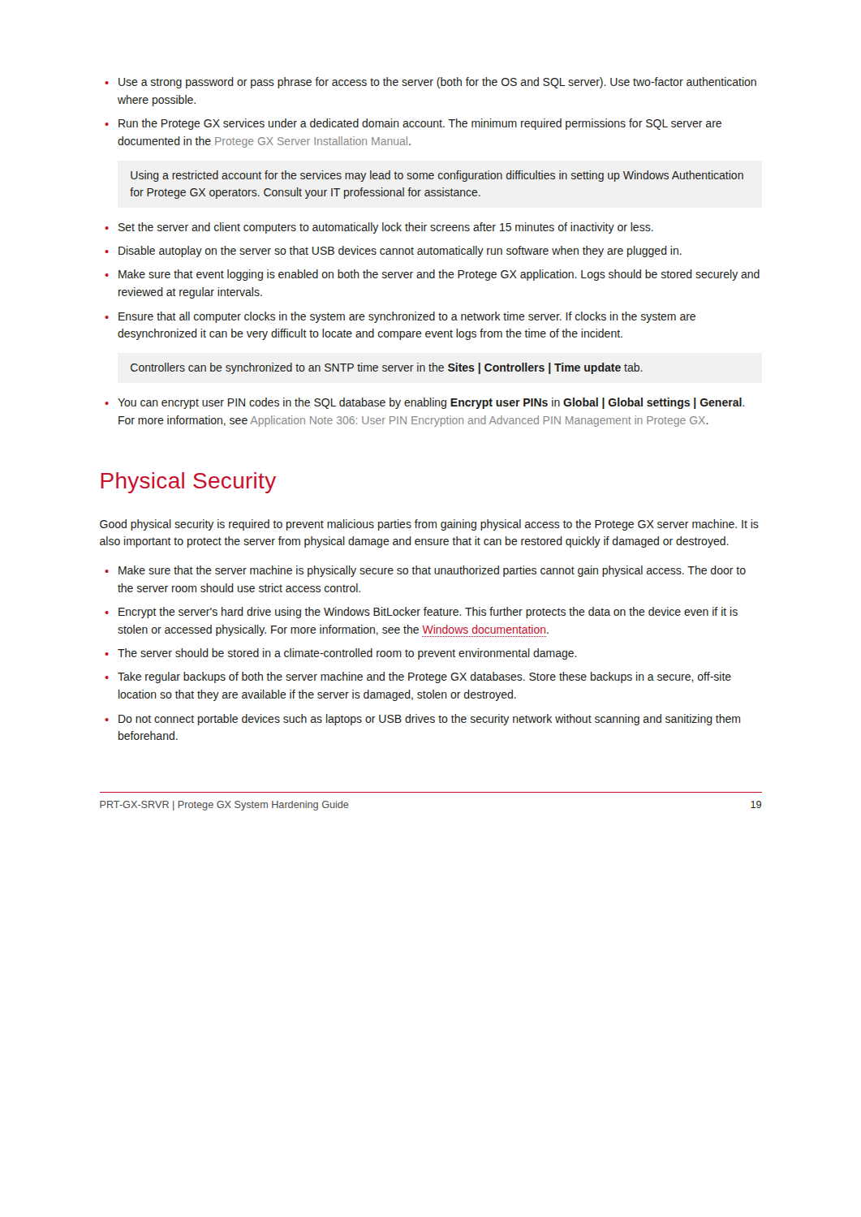Use a strong password or pass phrase for access to the server (both for the OS and SQL server). Use two-factor authentication where possible.
Run the Protege GX services under a dedicated domain account. The minimum required permissions for SQL server are documented in the Protege GX Server Installation Manual.
Using a restricted account for the services may lead to some configuration difficulties in setting up Windows Authentication for Protege GX operators. Consult your IT professional for assistance.
Set the server and client computers to automatically lock their screens after 15 minutes of inactivity or less.
Disable autoplay on the server so that USB devices cannot automatically run software when they are plugged in.
Make sure that event logging is enabled on both the server and the Protege GX application. Logs should be stored securely and reviewed at regular intervals.
Ensure that all computer clocks in the system are synchronized to a network time server. If clocks in the system are desynchronized it can be very difficult to locate and compare event logs from the time of the incident.
Controllers can be synchronized to an SNTP time server in the Sites | Controllers | Time update tab.
You can encrypt user PIN codes in the SQL database by enabling Encrypt user PINs in Global | Global settings | General. For more information, see Application Note 306: User PIN Encryption and Advanced PIN Management in Protege GX.
Physical Security
Good physical security is required to prevent malicious parties from gaining physical access to the Protege GX server machine. It is also important to protect the server from physical damage and ensure that it can be restored quickly if damaged or destroyed.
Make sure that the server machine is physically secure so that unauthorized parties cannot gain physical access. The door to the server room should use strict access control.
Encrypt the server's hard drive using the Windows BitLocker feature. This further protects the data on the device even if it is stolen or accessed physically. For more information, see the Windows documentation.
The server should be stored in a climate-controlled room to prevent environmental damage.
Take regular backups of both the server machine and the Protege GX databases. Store these backups in a secure, off-site location so that they are available if the server is damaged, stolen or destroyed.
Do not connect portable devices such as laptops or USB drives to the security network without scanning and sanitizing them beforehand.
PRT-GX-SRVR | Protege GX System Hardening Guide 19